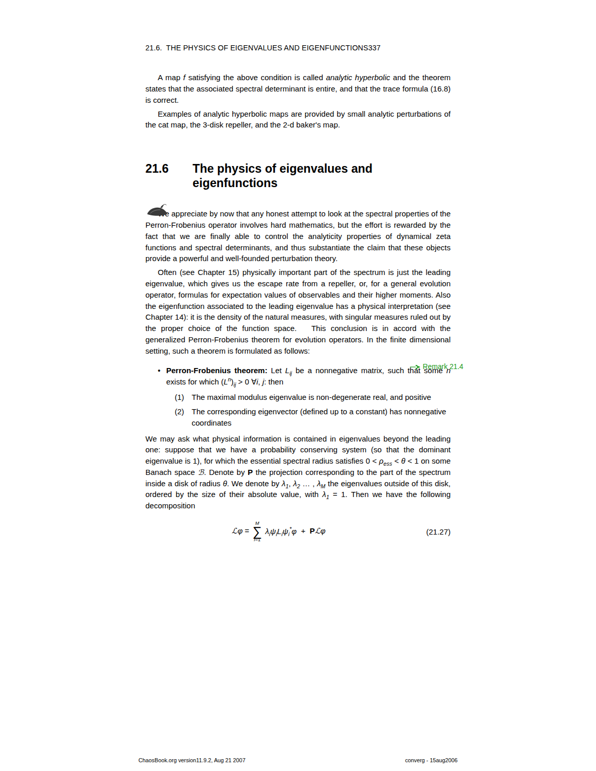21.6. THE PHYSICS OF EIGENVALUES AND EIGENFUNCTIONS337
A map f satisfying the above condition is called analytic hyperbolic and the theorem states that the associated spectral determinant is entire, and that the trace formula (16.8) is correct.
Examples of analytic hyperbolic maps are provided by small analytic perturbations of the cat map, the 3-disk repeller, and the 2-d baker's map.
21.6 The physics of eigenvalues and eigenfunctions
We appreciate by now that any honest attempt to look at the spectral properties of the Perron-Frobenius operator involves hard mathematics, but the effort is rewarded by the fact that we are finally able to control the analyticity properties of dynamical zeta functions and spectral determinants, and thus substantiate the claim that these objects provide a powerful and well-founded perturbation theory.
Often (see Chapter 15) physically important part of the spectrum is just the leading eigenvalue, which gives us the escape rate from a repeller, or, for a general evolution operator, formulas for expectation values of observables and their higher moments. Also the eigenfunction associated to the leading eigenvalue has a physical interpretation (see Chapter 14): it is the density of the natural measures, with singular measures ruled out by the proper choice of the function space. This conclusion is in accord with the generalized Perron-Frobenius theorem for evolution operators. In the finite dimensional setting, such a theorem is formulated as follows:
Remark 21.4
Perron-Frobenius theorem: Let Lij be a nonnegative matrix, such that some n exists for which (Ln)ij > 0 ∀i, j: then
The maximal modulus eigenvalue is non-degenerate real, and positive
The corresponding eigenvector (defined up to a constant) has nonnegative coordinates
We may ask what physical information is contained in eigenvalues beyond the leading one: suppose that we have a probability conserving system (so that the dominant eigenvalue is 1), for which the essential spectral radius satisfies 0 < ρess < θ < 1 on some Banach space ℬ. Denote by P the projection corresponding to the part of the spectrum inside a disk of radius θ. We denote by λ1, λ2 … , λM the eigenvalues outside of this disk, ordered by the size of their absolute value, with λ1 = 1. Then we have the following decomposition
ℒφ = M∑i=1 λiψiLiψi*φ + Pℒφ
(21.27)
ChaosBook.org version11.9.2, Aug 21 2007 converg - 15aug2006